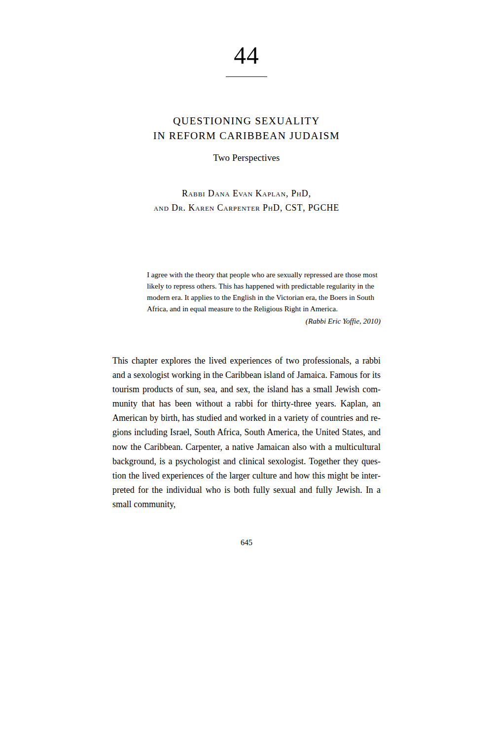44
Questioning Sexuality
in Reform Caribbean Judaism
Two Perspectives
Rabbi Dana Evan Kaplan, PhD,
and Dr. Karen Carpenter PhD, CST, PGCHE
I agree with the theory that people who are sexually repressed are those most likely to repress others. This has happened with predictable regularity in the modern era. It applies to the English in the Victorian era, the Boers in South Africa, and in equal measure to the Religious Right in America.
(Rabbi Eric Yoffie, 2010)
This chapter explores the lived experiences of two professionals, a rabbi and a sexologist working in the Caribbean island of Jamaica. Famous for its tourism products of sun, sea, and sex, the island has a small Jewish community that has been without a rabbi for thirty-three years. Kaplan, an American by birth, has studied and worked in a variety of countries and regions including Israel, South Africa, South America, the United States, and now the Caribbean. Carpenter, a native Jamaican also with a multicultural background, is a psychologist and clinical sexologist. Together they question the lived experiences of the larger culture and how this might be interpreted for the individual who is both fully sexual and fully Jewish. In a small community,
645